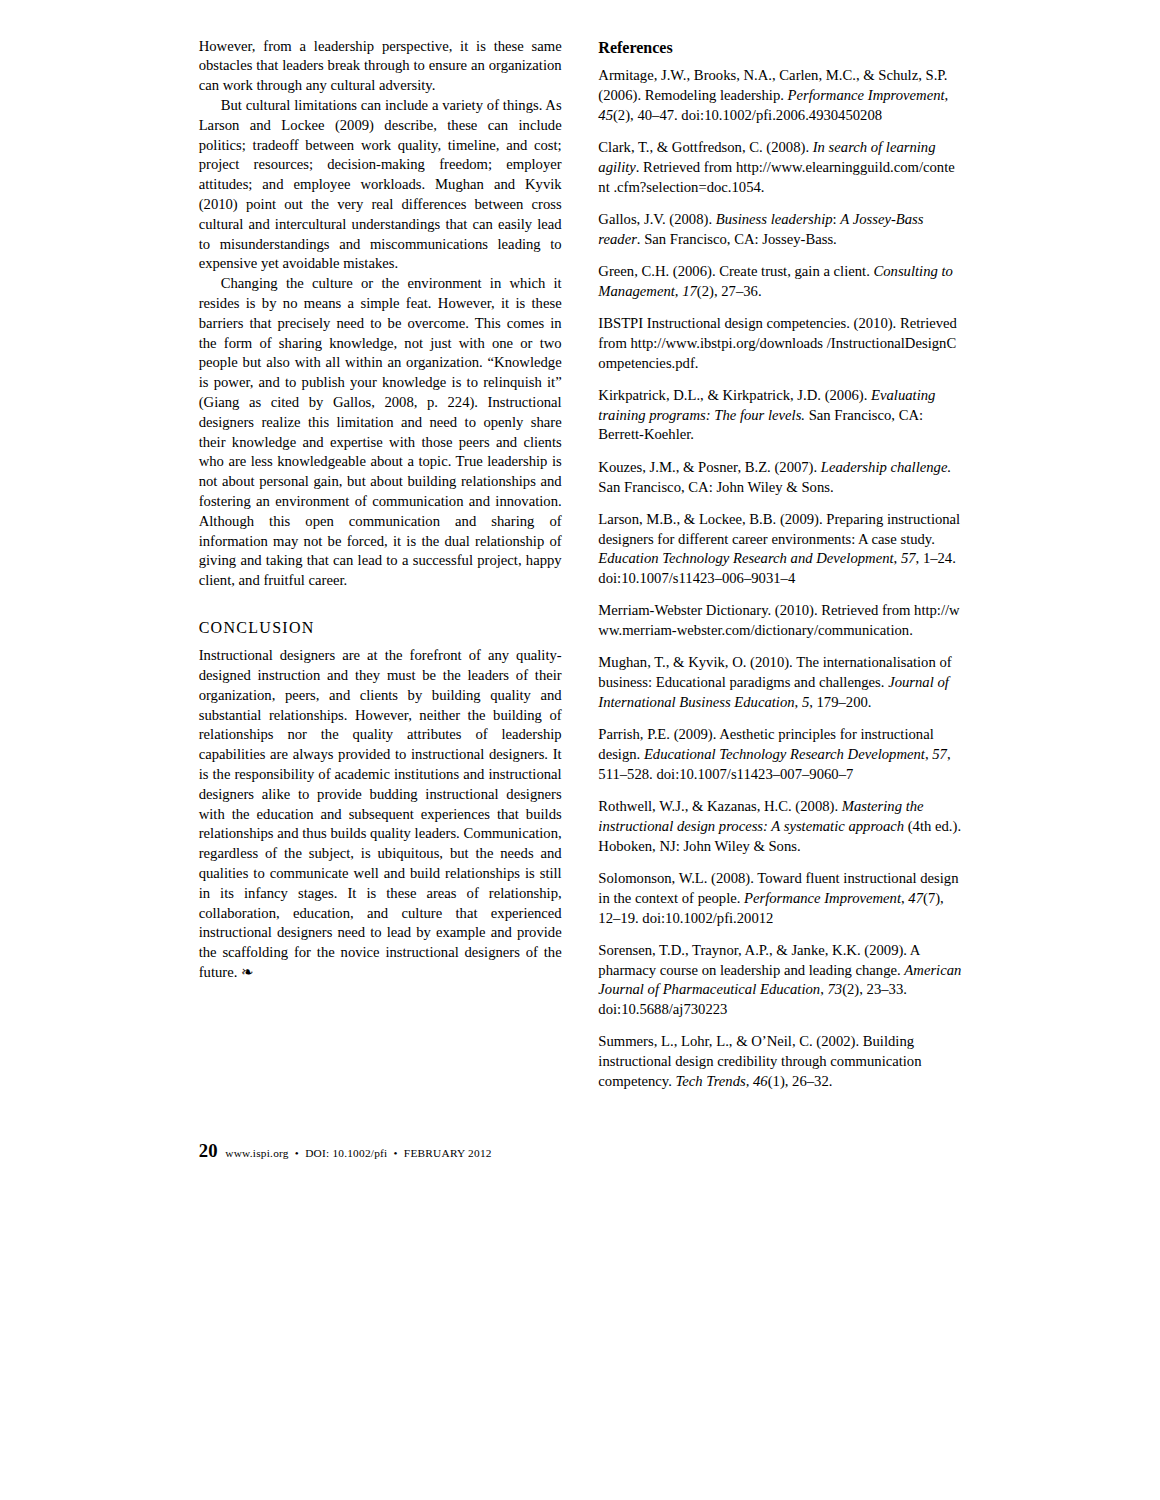However, from a leadership perspective, it is these same obstacles that leaders break through to ensure an organization can work through any cultural adversity.
But cultural limitations can include a variety of things. As Larson and Lockee (2009) describe, these can include politics; tradeoff between work quality, timeline, and cost; project resources; decision-making freedom; employer attitudes; and employee workloads. Mughan and Kyvik (2010) point out the very real differences between cross cultural and intercultural understandings that can easily lead to misunderstandings and miscommunications leading to expensive yet avoidable mistakes.
Changing the culture or the environment in which it resides is by no means a simple feat. However, it is these barriers that precisely need to be overcome. This comes in the form of sharing knowledge, not just with one or two people but also with all within an organization. “Knowledge is power, and to publish your knowledge is to relinquish it” (Giang as cited by Gallos, 2008, p. 224). Instructional designers realize this limitation and need to openly share their knowledge and expertise with those peers and clients who are less knowledgeable about a topic. True leadership is not about personal gain, but about building relationships and fostering an environment of communication and innovation. Although this open communication and sharing of information may not be forced, it is the dual relationship of giving and taking that can lead to a successful project, happy client, and fruitful career.
Conclusion
Instructional designers are at the forefront of any quality-designed instruction and they must be the leaders of their organization, peers, and clients by building quality and substantial relationships. However, neither the building of relationships nor the quality attributes of leadership capabilities are always provided to instructional designers. It is the responsibility of academic institutions and instructional designers alike to provide budding instructional designers with the education and subsequent experiences that builds relationships and thus builds quality leaders. Communication, regardless of the subject, is ubiquitous, but the needs and qualities to communicate well and build relationships is still in its infancy stages. It is these areas of relationship, collaboration, education, and culture that experienced instructional designers need to lead by example and provide the scaffolding for the novice instructional designers of the future. ❧
References
Armitage, J.W., Brooks, N.A., Carlen, M.C., & Schulz, S.P. (2006). Remodeling leadership. Performance Improvement, 45(2), 40–47. doi:10.1002/pfi.2006.4930450208
Clark, T., & Gottfredson, C. (2008). In search of learning agility. Retrieved from http://www.elearningguild.com/content .cfm?selection=doc.1054.
Gallos, J.V. (2008). Business leadership: A Jossey-Bass reader. San Francisco, CA: Jossey-Bass.
Green, C.H. (2006). Create trust, gain a client. Consulting to Management, 17(2), 27–36.
IBSTPI Instructional design competencies. (2010). Retrieved from http://www.ibstpi.org/downloads /InstructionalDesignCompetencies.pdf.
Kirkpatrick, D.L., & Kirkpatrick, J.D. (2006). Evaluating training programs: The four levels. San Francisco, CA: Berrett-Koehler.
Kouzes, J.M., & Posner, B.Z. (2007). Leadership challenge. San Francisco, CA: John Wiley & Sons.
Larson, M.B., & Lockee, B.B. (2009). Preparing instructional designers for different career environments: A case study. Education Technology Research and Development, 57, 1–24. doi:10.1007/s11423–006–9031–4
Merriam-Webster Dictionary. (2010). Retrieved from http://www.merriam-webster.com/dictionary/communication.
Mughan, T., & Kyvik, O. (2010). The internationalisation of business: Educational paradigms and challenges. Journal of International Business Education, 5, 179–200.
Parrish, P.E. (2009). Aesthetic principles for instructional design. Educational Technology Research Development, 57, 511–528. doi:10.1007/s11423–007–9060–7
Rothwell, W.J., & Kazanas, H.C. (2008). Mastering the instructional design process: A systematic approach (4th ed.). Hoboken, NJ: John Wiley & Sons.
Solomonson, W.L. (2008). Toward fluent instructional design in the context of people. Performance Improvement, 47(7), 12–19. doi:10.1002/pfi.20012
Sorensen, T.D., Traynor, A.P., & Janke, K.K. (2009). A pharmacy course on leadership and leading change. American Journal of Pharmaceutical Education, 73(2), 23–33. doi:10.5688/aj730223
Summers, L., Lohr, L., & O’Neil, C. (2002). Building instructional design credibility through communication competency. Tech Trends, 46(1), 26–32.
20 www.ispi.org • DOI: 10.1002/pfi • FEBRUARY 2012